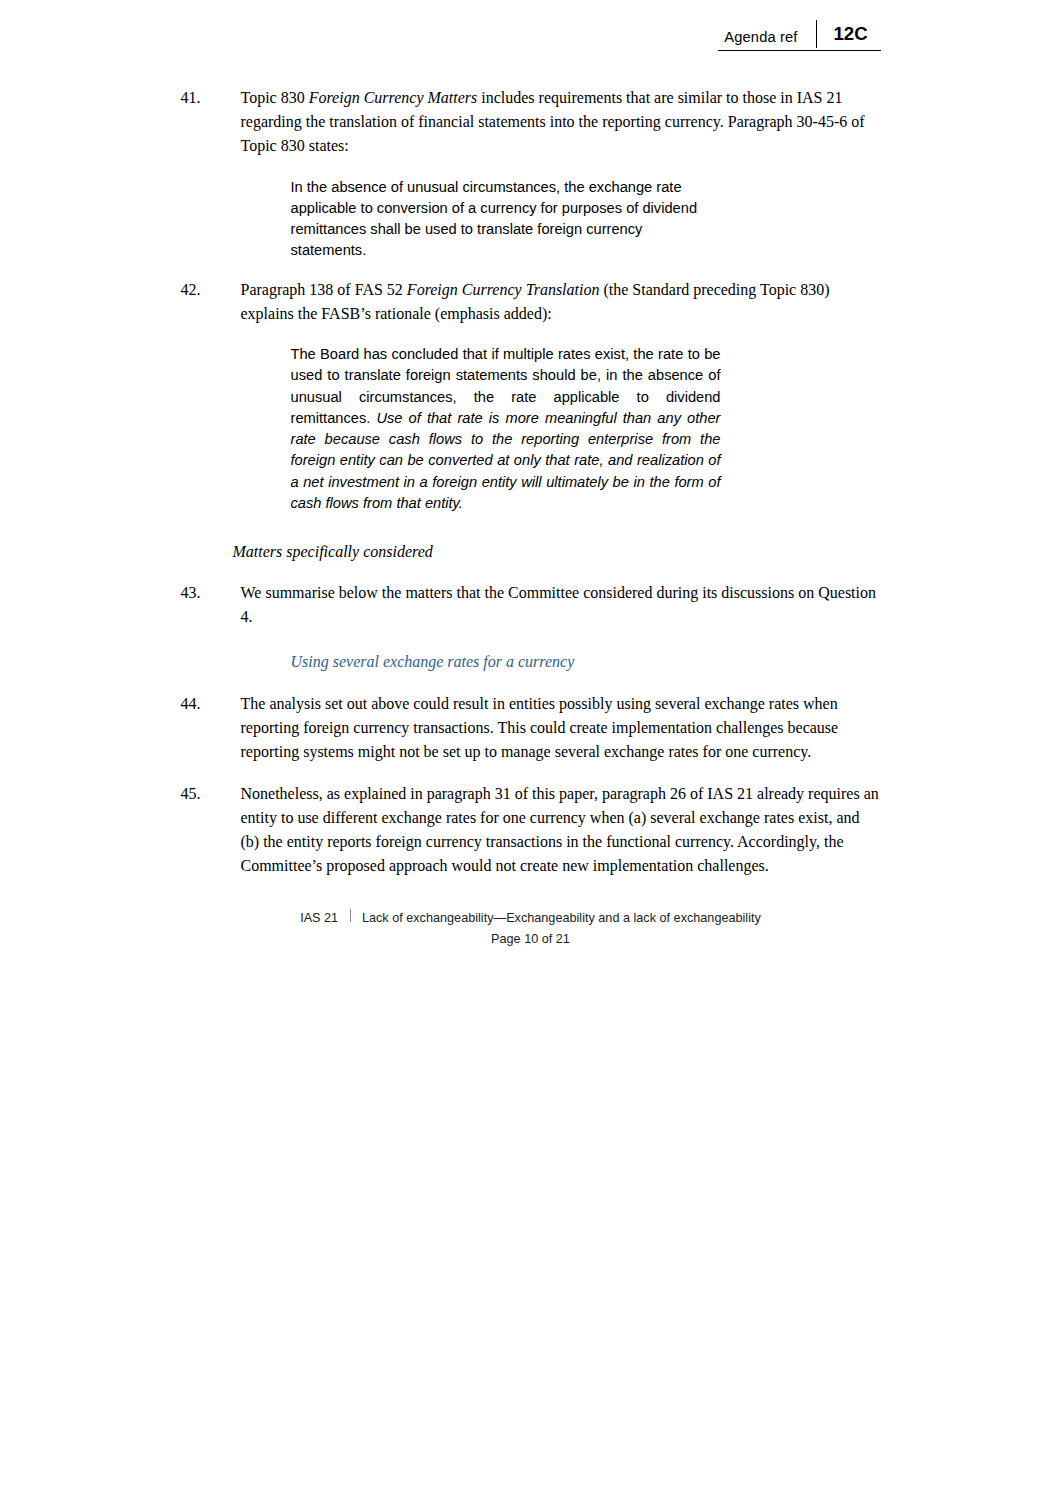Agenda ref 12C
41.
Topic 830 Foreign Currency Matters includes requirements that are similar to those in IAS 21 regarding the translation of financial statements into the reporting currency. Paragraph 30-45-6 of Topic 830 states:
In the absence of unusual circumstances, the exchange rate applicable to conversion of a currency for purposes of dividend remittances shall be used to translate foreign currency statements.
42.
Paragraph 138 of FAS 52 Foreign Currency Translation (the Standard preceding Topic 830) explains the FASB’s rationale (emphasis added):
The Board has concluded that if multiple rates exist, the rate to be used to translate foreign statements should be, in the absence of unusual circumstances, the rate applicable to dividend remittances. Use of that rate is more meaningful than any other rate because cash flows to the reporting enterprise from the foreign entity can be converted at only that rate, and realization of a net investment in a foreign entity will ultimately be in the form of cash flows from that entity.
Matters specifically considered
43.
We summarise below the matters that the Committee considered during its discussions on Question 4.
Using several exchange rates for a currency
44.
The analysis set out above could result in entities possibly using several exchange rates when reporting foreign currency transactions. This could create implementation challenges because reporting systems might not be set up to manage several exchange rates for one currency.
45.
Nonetheless, as explained in paragraph 31 of this paper, paragraph 26 of IAS 21 already requires an entity to use different exchange rates for one currency when (a) several exchange rates exist, and (b) the entity reports foreign currency transactions in the functional currency. Accordingly, the Committee’s proposed approach would not create new implementation challenges.
IAS 21 Lack of exchangeability—Exchangeability and a lack of exchangeability
Page 10 of 21